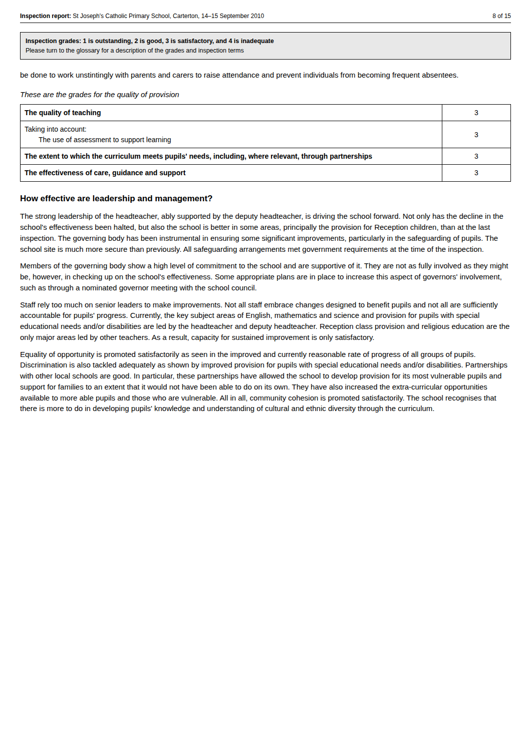Inspection report: St Joseph's Catholic Primary School, Carterton, 14–15 September 2010
8 of 15
Inspection grades: 1 is outstanding, 2 is good, 3 is satisfactory, and 4 is inadequate
Please turn to the glossary for a description of the grades and inspection terms
be done to work unstintingly with parents and carers to raise attendance and prevent individuals from becoming frequent absentees.
These are the grades for the quality of provision
| The quality of teaching | 3 |
| Taking into account: The use of assessment to support learning | 3 |
| The extent to which the curriculum meets pupils' needs, including, where relevant, through partnerships | 3 |
| The effectiveness of care, guidance and support | 3 |
How effective are leadership and management?
The strong leadership of the headteacher, ably supported by the deputy headteacher, is driving the school forward. Not only has the decline in the school's effectiveness been halted, but also the school is better in some areas, principally the provision for Reception children, than at the last inspection. The governing body has been instrumental in ensuring some significant improvements, particularly in the safeguarding of pupils. The school site is much more secure than previously. All safeguarding arrangements met government requirements at the time of the inspection.
Members of the governing body show a high level of commitment to the school and are supportive of it. They are not as fully involved as they might be, however, in checking up on the school's effectiveness. Some appropriate plans are in place to increase this aspect of governors' involvement, such as through a nominated governor meeting with the school council.
Staff rely too much on senior leaders to make improvements. Not all staff embrace changes designed to benefit pupils and not all are sufficiently accountable for pupils' progress. Currently, the key subject areas of English, mathematics and science and provision for pupils with special educational needs and/or disabilities are led by the headteacher and deputy headteacher. Reception class provision and religious education are the only major areas led by other teachers. As a result, capacity for sustained improvement is only satisfactory.
Equality of opportunity is promoted satisfactorily as seen in the improved and currently reasonable rate of progress of all groups of pupils. Discrimination is also tackled adequately as shown by improved provision for pupils with special educational needs and/or disabilities. Partnerships with other local schools are good. In particular, these partnerships have allowed the school to develop provision for its most vulnerable pupils and support for families to an extent that it would not have been able to do on its own. They have also increased the extra-curricular opportunities available to more able pupils and those who are vulnerable. All in all, community cohesion is promoted satisfactorily. The school recognises that there is more to do in developing pupils' knowledge and understanding of cultural and ethnic diversity through the curriculum.